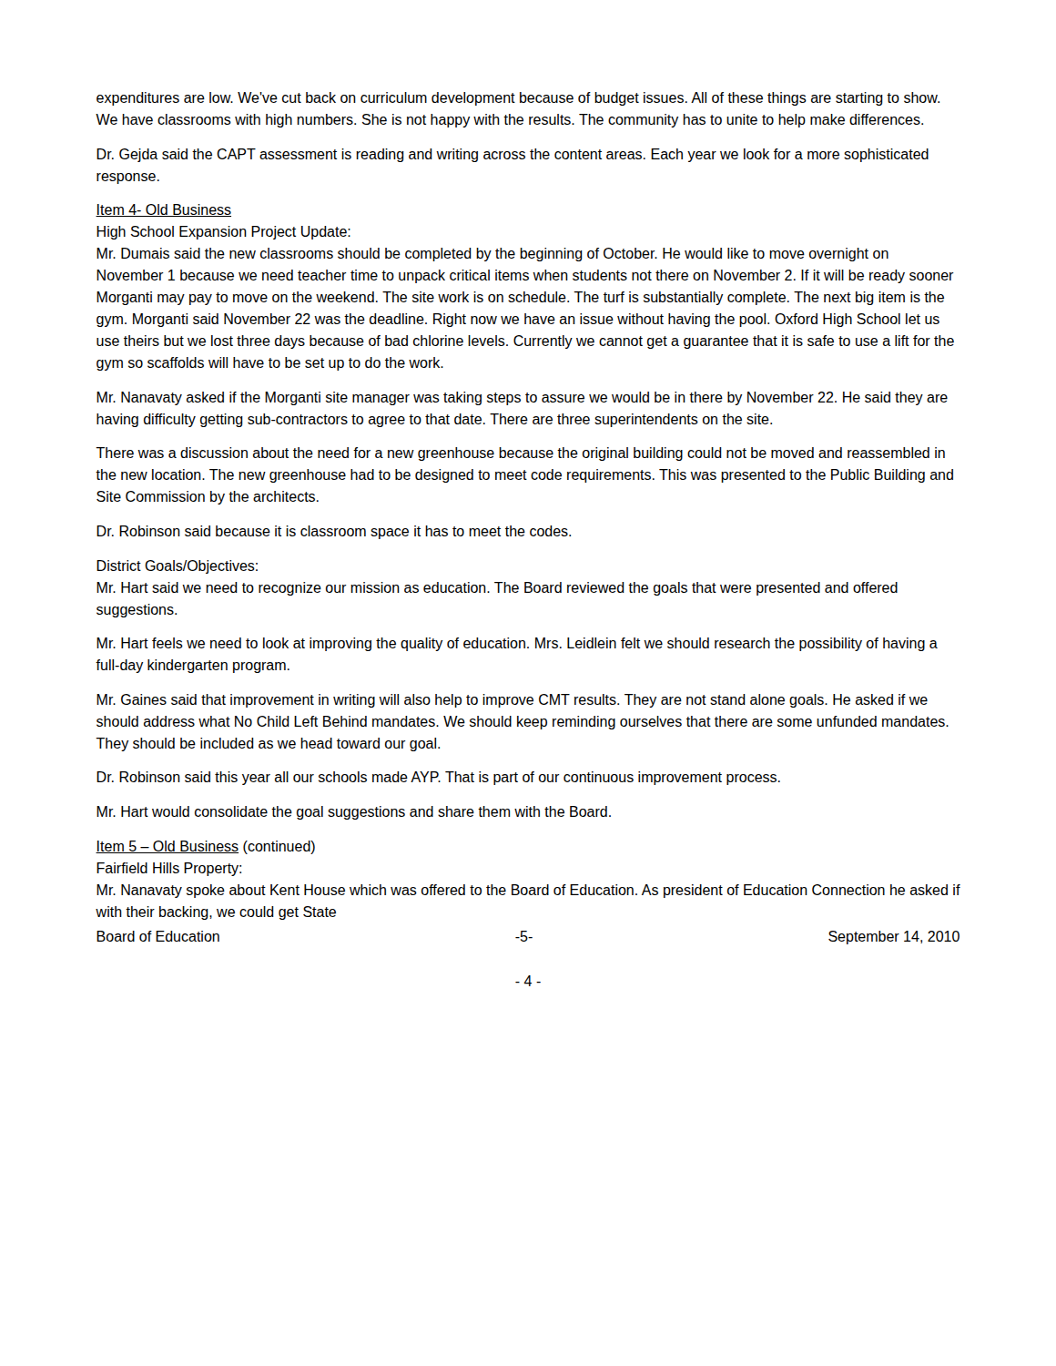expenditures are low. We've cut back on curriculum development because of budget issues. All of these things are starting to show. We have classrooms with high numbers. She is not happy with the results. The community has to unite to help make differences.
Dr. Gejda said the CAPT assessment is reading and writing across the content areas. Each year we look for a more sophisticated response.
Item 4- Old Business
High School Expansion Project Update:
Mr. Dumais said the new classrooms should be completed by the beginning of October. He would like to move overnight on November 1 because we need teacher time to unpack critical items when students not there on November 2. If it will be ready sooner Morganti may pay to move on the weekend. The site work is on schedule. The turf is substantially complete. The next big item is the gym. Morganti said November 22 was the deadline. Right now we have an issue without having the pool. Oxford High School let us use theirs but we lost three days because of bad chlorine levels. Currently we cannot get a guarantee that it is safe to use a lift for the gym so scaffolds will have to be set up to do the work.
Mr. Nanavaty asked if the Morganti site manager was taking steps to assure we would be in there by November 22. He said they are having difficulty getting sub-contractors to agree to that date. There are three superintendents on the site.
There was a discussion about the need for a new greenhouse because the original building could not be moved and reassembled in the new location. The new greenhouse had to be designed to meet code requirements. This was presented to the Public Building and Site Commission by the architects.
Dr. Robinson said because it is classroom space it has to meet the codes.
District Goals/Objectives:
Mr. Hart said we need to recognize our mission as education. The Board reviewed the goals that were presented and offered suggestions.
Mr. Hart feels we need to look at improving the quality of education. Mrs. Leidlein felt we should research the possibility of having a full-day kindergarten program.
Mr. Gaines said that improvement in writing will also help to improve CMT results. They are not stand alone goals. He asked if we should address what No Child Left Behind mandates. We should keep reminding ourselves that there are some unfunded mandates. They should be included as we head toward our goal.
Dr. Robinson said this year all our schools made AYP. That is part of our continuous improvement process.
Mr. Hart would consolidate the goal suggestions and share them with the Board.
Item 5 – Old Business (continued)
Fairfield Hills Property:
Mr. Nanavaty spoke about Kent House which was offered to the Board of Education. As president of Education Connection he asked if with their backing, we could get State
Board of Education -5- September 14, 2010
- 4 -